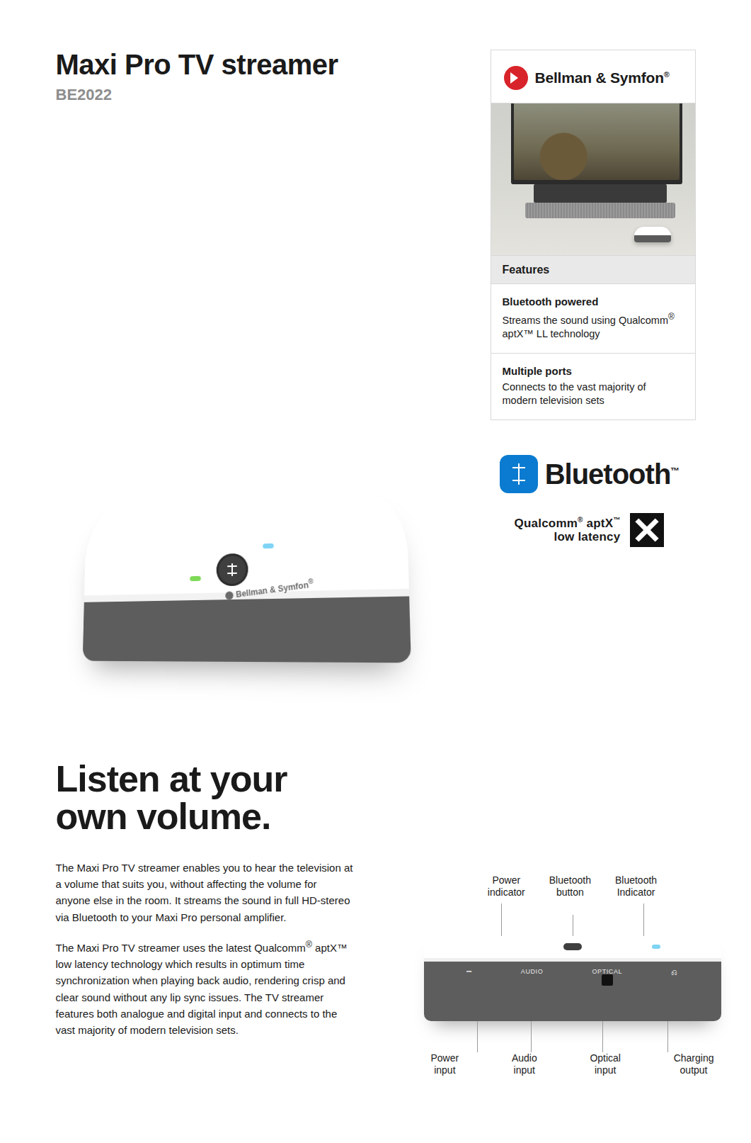Maxi Pro TV streamer
BE2022
Bellman & Symfon®
Features
Bluetooth powered
Streams the sound using Qualcomm® aptX™ LL technology
Multiple ports
Connects to the vast majority of modern television sets
Bellman & Symfon®
Bluetooth™
Qualcomm® aptX™
low latency
Listen at your own volume.
The Maxi Pro TV streamer enables you to hear the television at a volume that suits you, without affecting the volume for anyone else in the room. It streams the sound in full HD-stereo via Bluetooth to your Maxi Pro personal amplifier.
The Maxi Pro TV streamer uses the latest Qualcomm® aptX™ low latency technology which results in optimum time synchronization when playing back audio, rendering crisp and clear sound without any lip sync issues. The TV streamer features both analogue and digital input and connects to the vast majority of modern television sets.
Power
indicator Bluetooth
button Bluetooth
Indicator
⎓
AUDIO
OPTICAL
⎌
Power
input Audio
input Optical
input Charging
output